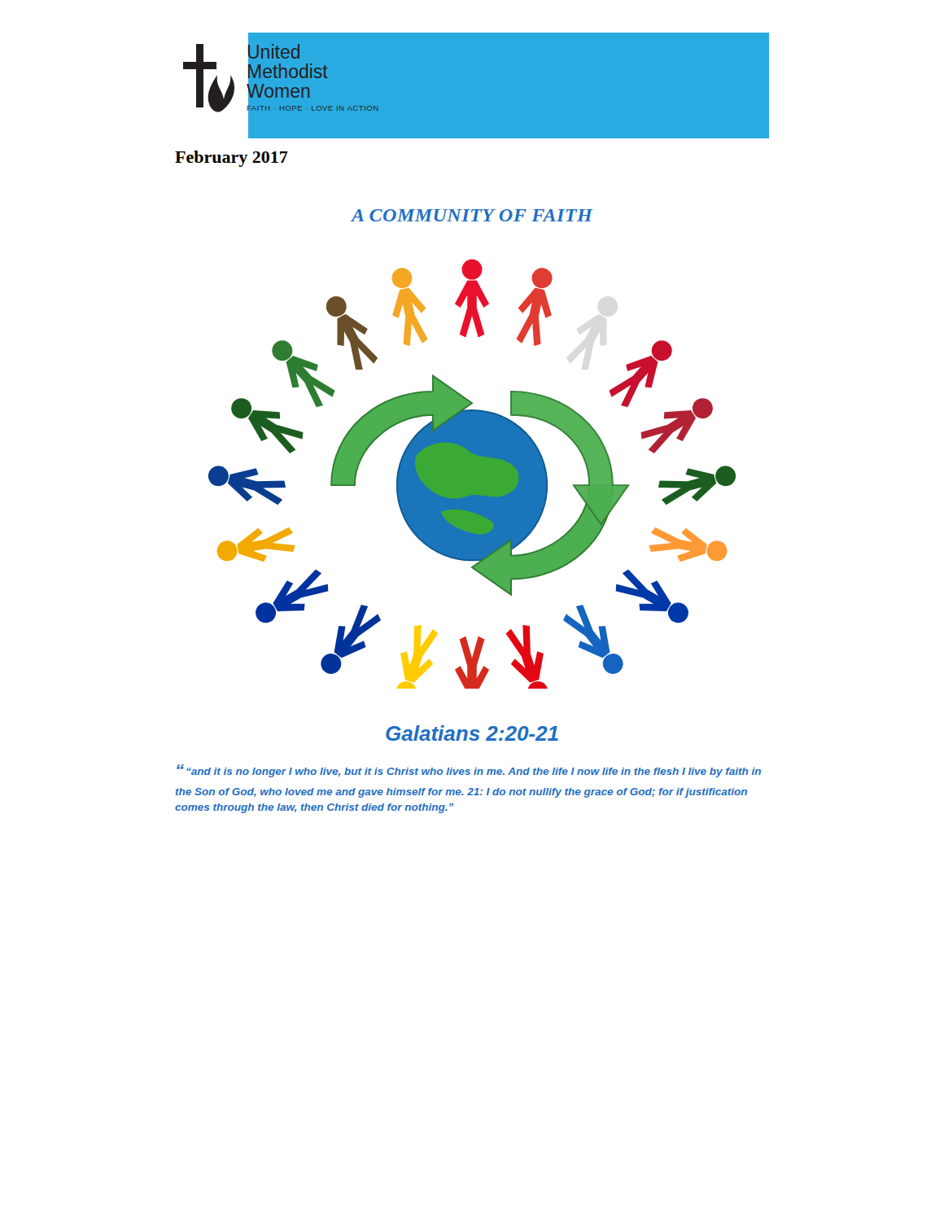Cross and flame emblem
United Methodist Women FAITH · HOPE · LOVE IN ACTION
February 2017
A COMMUNITY OF FAITH
Circle of people of many nations around a globe with recycling arrows Stylized human figures, each patterned with a different national flag, joined hand in hand in a ring surrounding a blue and green globe encircled by green recycling arrows.
Galatians 2:20-21
““and it is no longer I who live, but it is Christ who lives in me. And the life I now life in the flesh I live by faith in the Son of God, who loved me and gave himself for me. 21: I do not nullify the grace of God; for if justification comes through the law, then Christ died for nothing.”